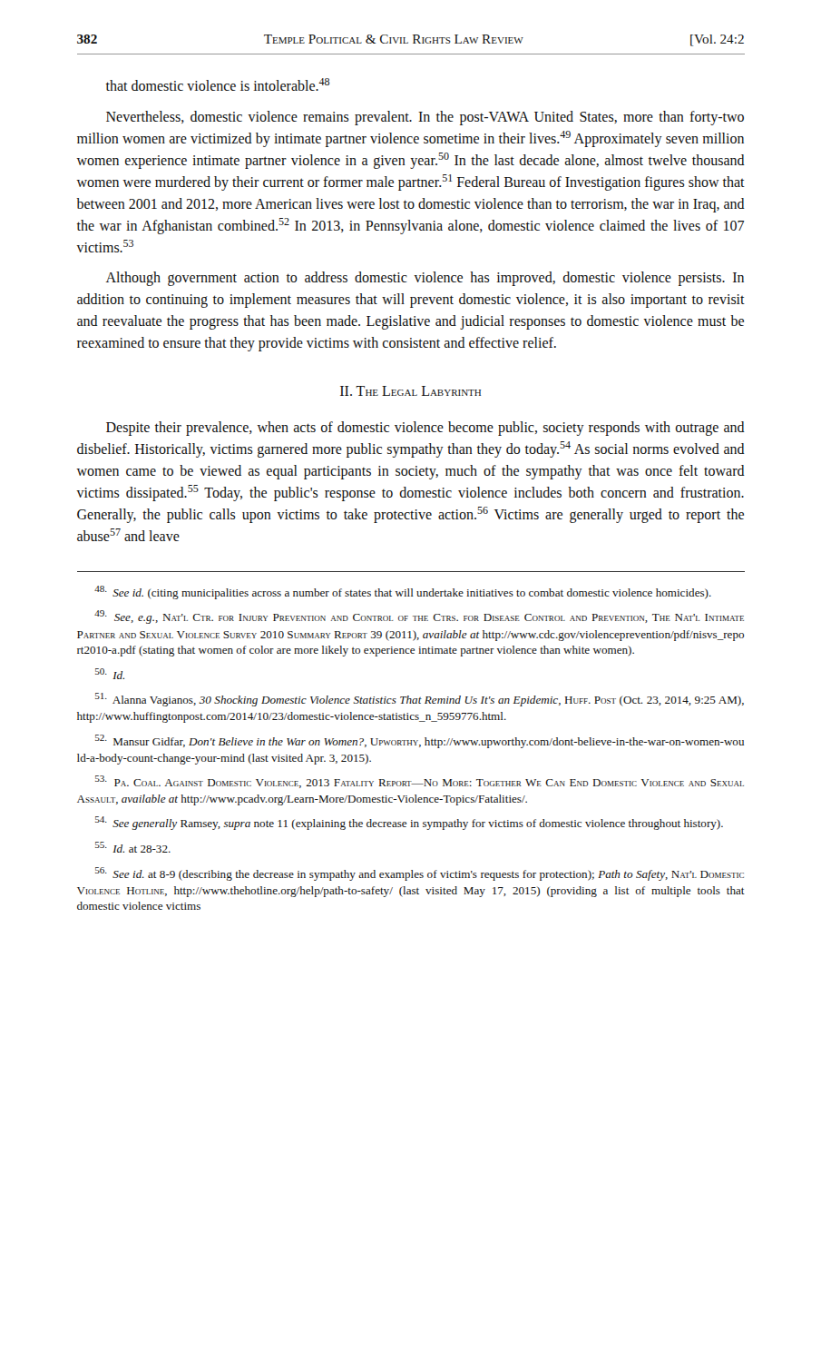382 Temple Political & Civil Rights Law Review [Vol. 24:2
that domestic violence is intolerable.48
Nevertheless, domestic violence remains prevalent. In the post-VAWA United States, more than forty-two million women are victimized by intimate partner violence sometime in their lives.49 Approximately seven million women experience intimate partner violence in a given year.50 In the last decade alone, almost twelve thousand women were murdered by their current or former male partner.51 Federal Bureau of Investigation figures show that between 2001 and 2012, more American lives were lost to domestic violence than to terrorism, the war in Iraq, and the war in Afghanistan combined.52 In 2013, in Pennsylvania alone, domestic violence claimed the lives of 107 victims.53
Although government action to address domestic violence has improved, domestic violence persists. In addition to continuing to implement measures that will prevent domestic violence, it is also important to revisit and reevaluate the progress that has been made. Legislative and judicial responses to domestic violence must be reexamined to ensure that they provide victims with consistent and effective relief.
II. The Legal Labyrinth
Despite their prevalence, when acts of domestic violence become public, society responds with outrage and disbelief. Historically, victims garnered more public sympathy than they do today.54 As social norms evolved and women came to be viewed as equal participants in society, much of the sympathy that was once felt toward victims dissipated.55 Today, the public's response to domestic violence includes both concern and frustration. Generally, the public calls upon victims to take protective action.56 Victims are generally urged to report the abuse57 and leave
48. See id. (citing municipalities across a number of states that will undertake initiatives to combat domestic violence homicides).
49. See, e.g., Nat'l Ctr. for Injury Prevention and Control of the Ctrs. for Disease Control and Prevention, The Nat'l Intimate Partner and Sexual Violence Survey 2010 Summary Report 39 (2011), available at http://www.cdc.gov/violenceprevention/pdf/nisvs_report2010-a.pdf (stating that women of color are more likely to experience intimate partner violence than white women).
50. Id.
51. Alanna Vagianos, 30 Shocking Domestic Violence Statistics That Remind Us It's an Epidemic, Huff. Post (Oct. 23, 2014, 9:25 AM), http://www.huffingtonpost.com/2014/10/23/domestic-violence-statistics_n_5959776.html.
52. Mansur Gidfar, Don't Believe in the War on Women?, Upworthy, http://www.upworthy.com/dont-believe-in-the-war-on-women-would-a-body-count-change-your-mind (last visited Apr. 3, 2015).
53. Pa. Coal. Against Domestic Violence, 2013 Fatality Report—No More: Together We Can End Domestic Violence and Sexual Assault, available at http://www.pcadv.org/Learn-More/Domestic-Violence-Topics/Fatalities/.
54. See generally Ramsey, supra note 11 (explaining the decrease in sympathy for victims of domestic violence throughout history).
55. Id. at 28-32.
56. See id. at 8-9 (describing the decrease in sympathy and examples of victim's requests for protection); Path to Safety, Nat'l Domestic Violence Hotline, http://www.thehotline.org/help/path-to-safety/ (last visited May 17, 2015) (providing a list of multiple tools that domestic violence victims